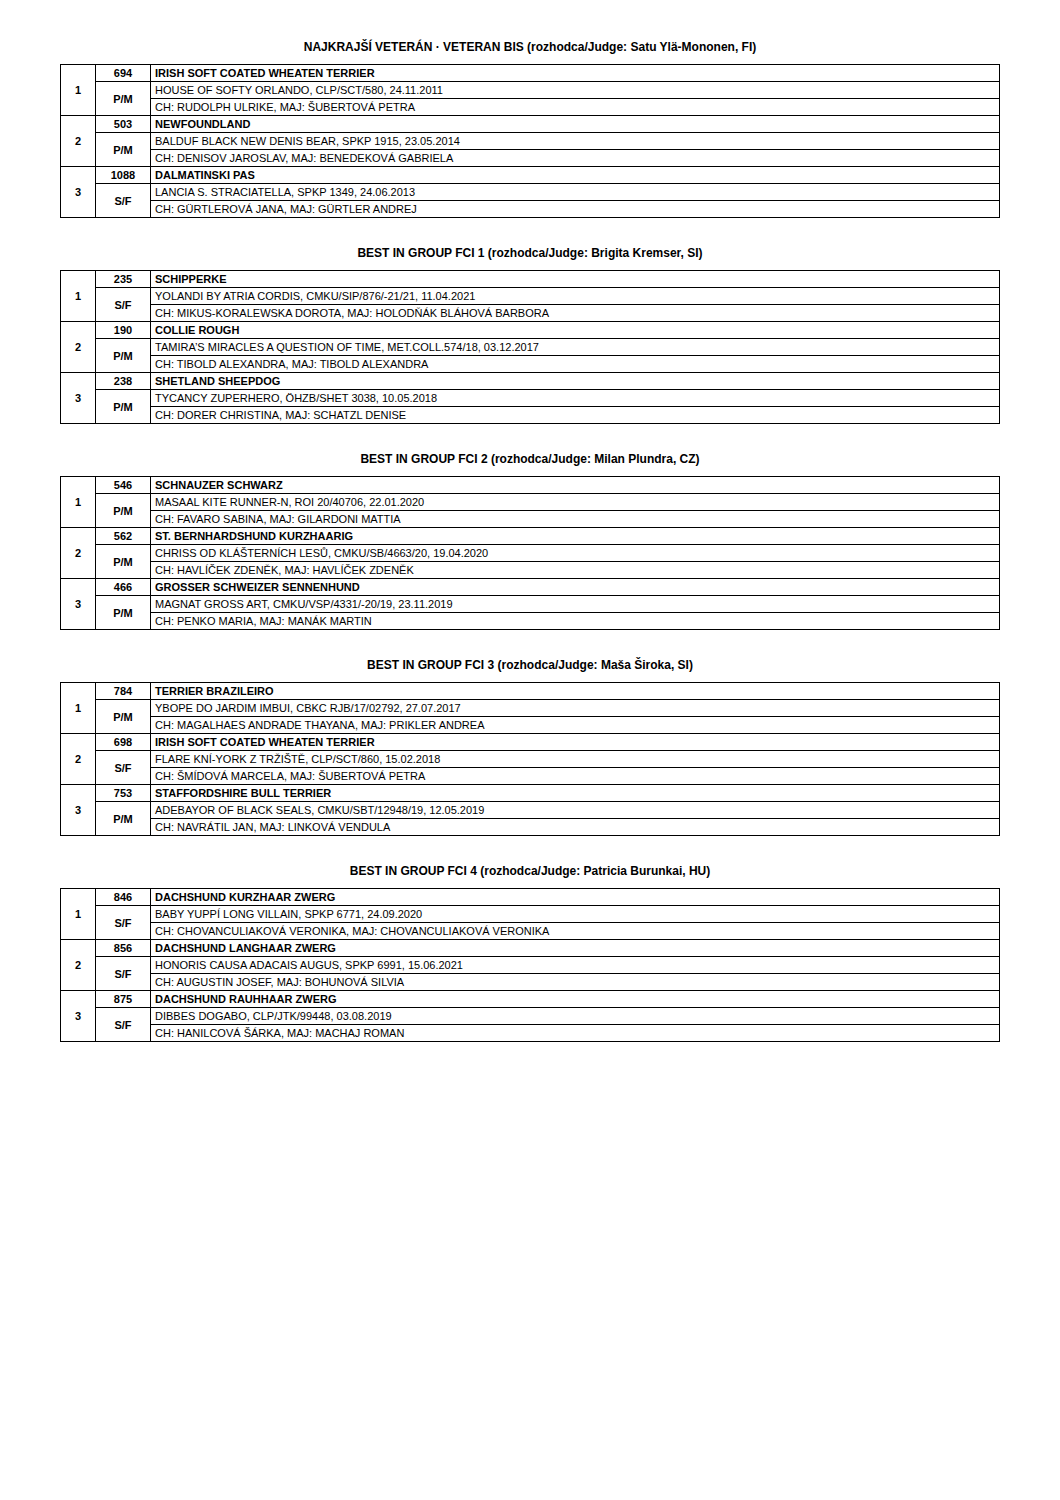NAJKRAJŠÍ VETERÁN · VETERAN BIS (rozhodca/Judge: Satu Ylä-Mononen, FI)
| 1 | 694 | IRISH SOFT COATED WHEATEN TERRIER |
| P/M | HOUSE OF SOFTY ORLANDO, CLP/SCT/580, 24.11.2011 |
| CH: RUDOLPH ULRIKE, MAJ: ŠUBERTOVÁ PETRA |
| 2 | 503 | NEWFOUNDLAND |
| P/M | BALDUF BLACK NEW DENIS BEAR, SPKP 1915, 23.05.2014 |
| CH: DENISOV JAROSLAV, MAJ: BENEDEKOVÁ GABRIELA |
| 3 | 1088 | DALMATINSKI PAS |
| S/F | LANCIA S. STRACIATELLA, SPKP 1349, 24.06.2013 |
| CH: GÜRTLEROVÁ JANA, MAJ: GÜRTLER ANDREJ |
BEST IN GROUP FCI 1 (rozhodca/Judge: Brigita Kremser, SI)
| 1 | 235 | SCHIPPERKE |
| S/F | YOLANDI BY ATRIA CORDIS, CMKU/SIP/876/-21/21, 11.04.2021 |
| CH: MIKUS-KORALEWSKA DOROTA, MAJ: HOLODŇÁK BLÁHOVÁ BARBORA |
| 2 | 190 | COLLIE ROUGH |
| P/M | TAMIRA’S MIRACLES A QUESTION OF TIME, MET.COLL.574/18, 03.12.2017 |
| CH: TIBOLD ALEXANDRA, MAJ: TIBOLD ALEXANDRA |
| 3 | 238 | SHETLAND SHEEPDOG |
| P/M | TYCANCY ZUPERHERO, ÖHZB/SHET 3038, 10.05.2018 |
| CH: DORER CHRISTINA, MAJ: SCHATZL DENISE |
BEST IN GROUP FCI 2 (rozhodca/Judge: Milan Plundra, CZ)
| 1 | 546 | SCHNAUZER SCHWARZ |
| P/M | MASAAL KITE RUNNER-N, ROI 20/40706, 22.01.2020 |
| CH: FAVARO SABINA, MAJ: GILARDONI MATTIA |
| 2 | 562 | ST. BERNHARDSHUND KURZHAARIG |
| P/M | CHRISS OD KLÁŠTERNÍCH LESŮ, CMKU/SB/4663/20, 19.04.2020 |
| CH: HAVLÍČEK ZDENĚK, MAJ: HAVLÍČEK ZDENĚK |
| 3 | 466 | GROSSER SCHWEIZER SENNENHUND |
| P/M | MAGNAT GROSS ART, CMKU/VSP/4331/-20/19, 23.11.2019 |
| CH: PENKO MARIA, MAJ: MANÁK MARTIN |
BEST IN GROUP FCI 3 (rozhodca/Judge: Maša Široka, SI)
| 1 | 784 | TERRIER BRAZILEIRO |
| P/M | YBOPE DO JARDIM IMBUI, CBKC RJB/17/02792, 27.07.2017 |
| CH: MAGALHAES ANDRADE THAYANA, MAJ: PRIKLER ANDREA |
| 2 | 698 | IRISH SOFT COATED WHEATEN TERRIER |
| S/F | FLARE KNÍ-YORK Z TRŽIŠTĚ, CLP/SCT/860, 15.02.2018 |
| CH: ŠMÍDOVÁ MARCELA, MAJ: ŠUBERTOVÁ PETRA |
| 3 | 753 | STAFFORDSHIRE BULL TERRIER |
| P/M | ADEBAYOR OF BLACK SEALS, CMKU/SBT/12948/19, 12.05.2019 |
| CH: NAVRÁTIL JAN, MAJ: LINKOVÁ VENDULA |
BEST IN GROUP FCI 4 (rozhodca/Judge: Patricia Burunkai, HU)
| 1 | 846 | DACHSHUND KURZHAAR ZWERG |
| S/F | BABY YUPPÍ LONG VILLAIN, SPKP 6771, 24.09.2020 |
| CH: CHOVANCULIAKOVÁ VERONIKA, MAJ: CHOVANCULIAKOVÁ VERONIKA |
| 2 | 856 | DACHSHUND LANGHAAR ZWERG |
| S/F | HONORIS CAUSA ADACAIS AUGUS, SPKP 6991, 15.06.2021 |
| CH: AUGUSTIN JOSEF, MAJ: BOHUNOVÁ SILVIA |
| 3 | 875 | DACHSHUND RAUHHAAR ZWERG |
| S/F | DIBBES DOGABO, CLP/JTK/99448, 03.08.2019 |
| CH: HANILCOVÁ ŠÁRKA, MAJ: MACHAJ ROMAN |